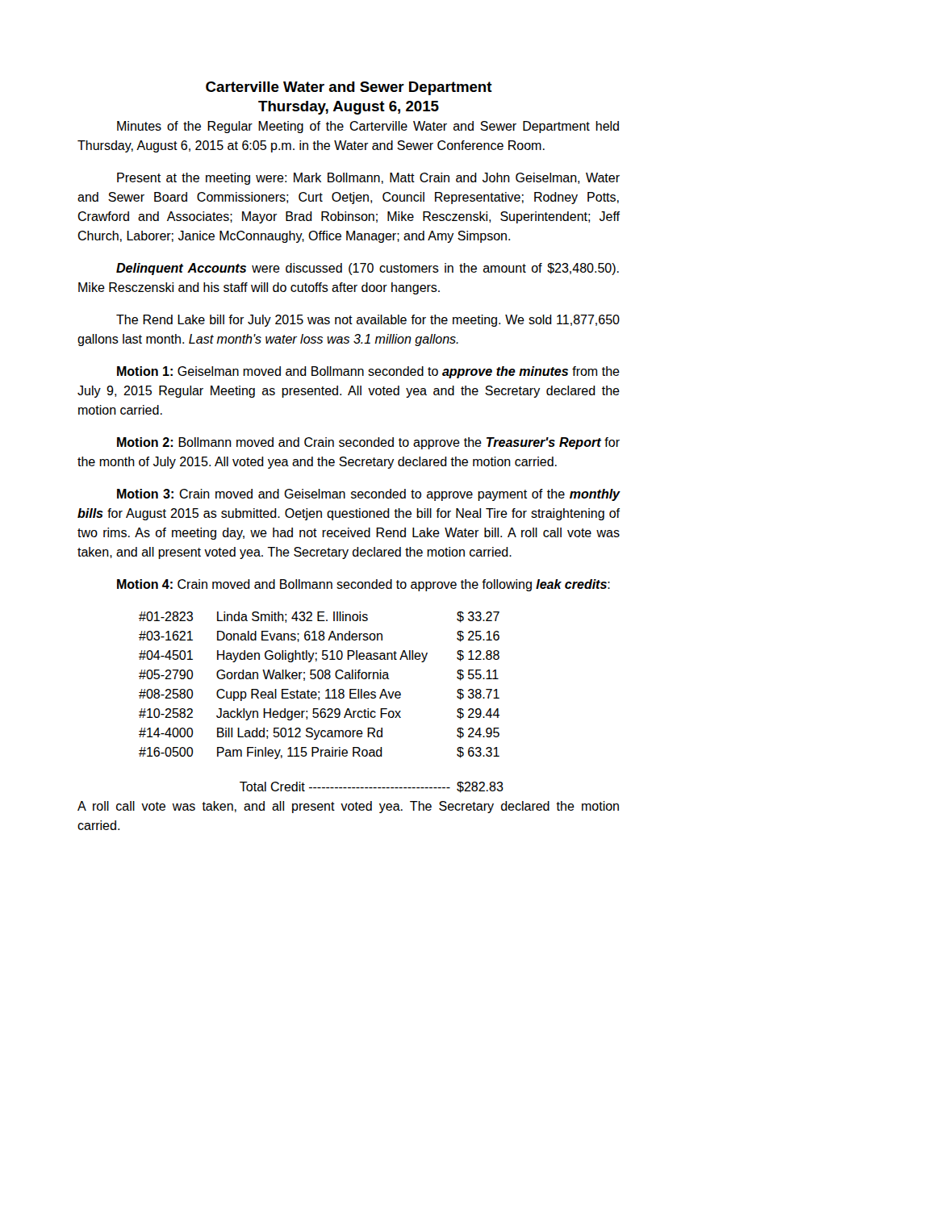Carterville Water and Sewer DepartmentThursday, August 6, 2015
Minutes of the Regular Meeting of the Carterville Water and Sewer Department held Thursday, August 6, 2015 at 6:05 p.m. in the Water and Sewer Conference Room.
Present at the meeting were: Mark Bollmann, Matt Crain and John Geiselman, Water and Sewer Board Commissioners; Curt Oetjen, Council Representative; Rodney Potts, Crawford and Associates; Mayor Brad Robinson; Mike Resczenski, Superintendent; Jeff Church, Laborer; Janice McConnaughy, Office Manager; and Amy Simpson.
Delinquent Accounts were discussed (170 customers in the amount of $23,480.50). Mike Resczenski and his staff will do cutoffs after door hangers.
The Rend Lake bill for July 2015 was not available for the meeting. We sold 11,877,650 gallons last month. Last month's water loss was 3.1 million gallons.
Motion 1: Geiselman moved and Bollmann seconded to approve the minutes from the July 9, 2015 Regular Meeting as presented. All voted yea and the Secretary declared the motion carried.
Motion 2: Bollmann moved and Crain seconded to approve the Treasurer's Report for the month of July 2015. All voted yea and the Secretary declared the motion carried.
Motion 3: Crain moved and Geiselman seconded to approve payment of the monthly bills for August 2015 as submitted. Oetjen questioned the bill for Neal Tire for straightening of two rims. As of meeting day, we had not received Rend Lake Water bill. A roll call vote was taken, and all present voted yea. The Secretary declared the motion carried.
Motion 4: Crain moved and Bollmann seconded to approve the following leak credits:
| #01-2823 | Linda Smith; 432 E. Illinois | $ 33.27 |
| #03-1621 | Donald Evans; 618 Anderson | $ 25.16 |
| #04-4501 | Hayden Golightly; 510 Pleasant Alley | $ 12.88 |
| #05-2790 | Gordan Walker; 508 California | $ 55.11 |
| #08-2580 | Cupp Real Estate; 118 Elles Ave | $ 38.71 |
| #10-2582 | Jacklyn Hedger; 5629 Arctic Fox | $ 29.44 |
| #14-4000 | Bill Ladd; 5012 Sycamore Rd | $ 24.95 |
| #16-0500 | Pam Finley, 115 Prairie Road | $ 63.31 |
| | Total Credit --------------------------------- | $282.83 |
A roll call vote was taken, and all present voted yea. The Secretary declared the motion carried.